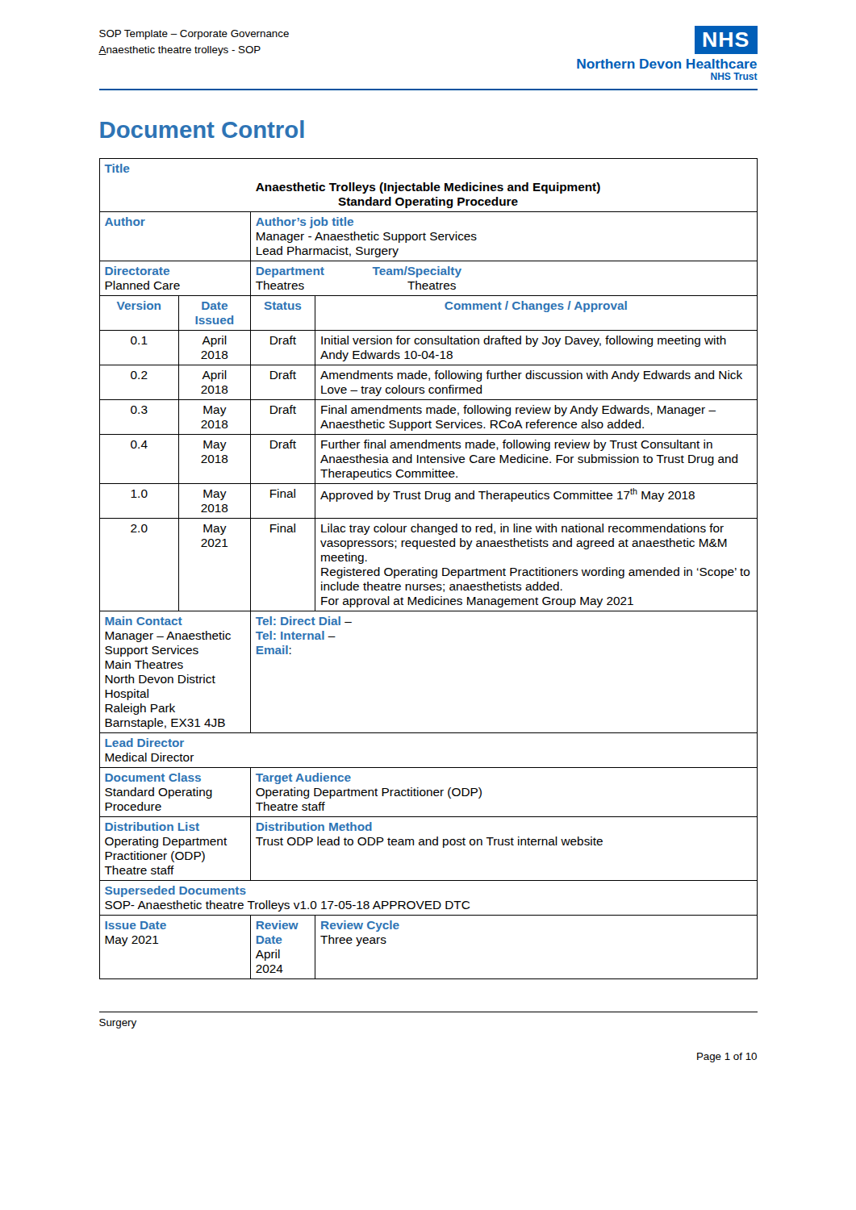SOP Template – Corporate Governance
Anaesthetic theatre trolleys - SOP
NHS
Northern Devon Healthcare
NHS Trust
Document Control
| Title Anaesthetic Trolleys (Injectable Medicines and Equipment) Standard Operating Procedure |
| Author | Author’s job title Manager - Anaesthetic Support Services Lead Pharmacist, Surgery |
| Directorate Planned Care | Department Team/Specialty Theatres Theatres |
| Version | Date Issued | Status | Comment / Changes / Approval |
| 0.1 | April 2018 | Draft | Initial version for consultation drafted by Joy Davey, following meeting with Andy Edwards 10-04-18 |
| 0.2 | April 2018 | Draft | Amendments made, following further discussion with Andy Edwards and Nick Love – tray colours confirmed |
| 0.3 | May 2018 | Draft | Final amendments made, following review by Andy Edwards, Manager – Anaesthetic Support Services. RCoA reference also added. |
| 0.4 | May 2018 | Draft | Further final amendments made, following review by Trust Consultant in Anaesthesia and Intensive Care Medicine. For submission to Trust Drug and Therapeutics Committee. |
| 1.0 | May 2018 | Final | Approved by Trust Drug and Therapeutics Committee 17 th May 2018 |
| 2.0 | May 2021 | Final | Lilac tray colour changed to red, in line with national recommendations for vasopressors; requested by anaesthetists and agreed at anaesthetic M&M meeting. Registered Operating Department Practitioners wording amended in ‘Scope’ to include theatre nurses; anaesthetists added. For approval at Medicines Management Group May 2021 |
| Main Contact Manager – Anaesthetic Support Services Main Theatres North Devon District Hospital Raleigh Park Barnstaple, EX31 4JB | Tel: Direct Dial – Tel: Internal – Email : |
| Lead Director Medical Director |
| Document Class Standard Operating Procedure | Target Audience Operating Department Practitioner (ODP) Theatre staff |
| Distribution List Operating Department Practitioner (ODP) Theatre staff | Distribution Method Trust ODP lead to ODP team and post on Trust internal website |
| Superseded Documents SOP- Anaesthetic theatre Trolleys v1.0 17-05-18 APPROVED DTC |
| Issue Date May 2021 | Review Date April 2024 | Review Cycle Three years |
Surgery
Page 1 of 10